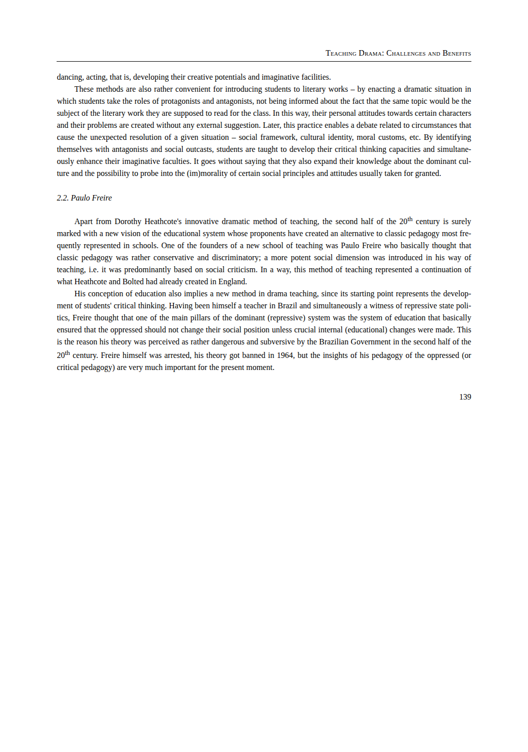Teaching Drama: Challenges and Benefits
dancing, acting, that is, developing their creative potentials and imaginative facilities.
These methods are also rather convenient for introducing students to literary works – by enacting a dramatic situation in which students take the roles of protagonists and antagonists, not being informed about the fact that the same topic would be the subject of the literary work they are supposed to read for the class. In this way, their personal attitudes towards certain characters and their problems are created without any external suggestion. Later, this practice enables a debate related to circumstances that cause the unexpected resolution of a given situation – social framework, cultural identity, moral customs, etc. By identifying themselves with antagonists and social outcasts, students are taught to develop their critical thinking capacities and simultaneously enhance their imaginative faculties. It goes without saying that they also expand their knowledge about the dominant culture and the possibility to probe into the (im)morality of certain social principles and attitudes usually taken for granted.
2.2. Paulo Freire
Apart from Dorothy Heathcote's innovative dramatic method of teaching, the second half of the 20th century is surely marked with a new vision of the educational system whose proponents have created an alternative to classic pedagogy most frequently represented in schools. One of the founders of a new school of teaching was Paulo Freire who basically thought that classic pedagogy was rather conservative and discriminatory; a more potent social dimension was introduced in his way of teaching, i.e. it was predominantly based on social criticism. In a way, this method of teaching represented a continuation of what Heathcote and Bolted had already created in England.
His conception of education also implies a new method in drama teaching, since its starting point represents the development of students' critical thinking. Having been himself a teacher in Brazil and simultaneously a witness of repressive state politics, Freire thought that one of the main pillars of the dominant (repressive) system was the system of education that basically ensured that the oppressed should not change their social position unless crucial internal (educational) changes were made. This is the reason his theory was perceived as rather dangerous and subversive by the Brazilian Government in the second half of the 20th century. Freire himself was arrested, his theory got banned in 1964, but the insights of his pedagogy of the oppressed (or critical pedagogy) are very much important for the present moment.
139